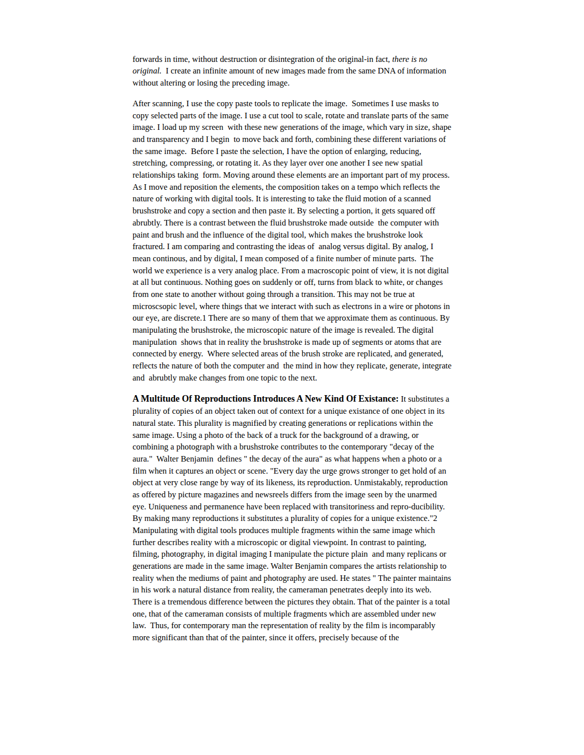forwards in time, without destruction or disintegration of the original-in fact, there is no original. I create an infinite amount of new images made from the same DNA of information without altering or losing the preceding image.
After scanning, I use the copy paste tools to replicate the image. Sometimes I use masks to copy selected parts of the image. I use a cut tool to scale, rotate and translate parts of the same image. I load up my screen with these new generations of the image, which vary in size, shape and transparency and I begin to move back and forth, combining these different variations of the same image. Before I paste the selection, I have the option of enlarging, reducing, stretching, compressing, or rotating it. As they layer over one another I see new spatial relationships taking form. Moving around these elements are an important part of my process. As I move and reposition the elements, the composition takes on a tempo which reflects the nature of working with digital tools. It is interesting to take the fluid motion of a scanned brushstroke and copy a section and then paste it. By selecting a portion, it gets squared off abrubtly. There is a contrast between the fluid brushstroke made outside the computer with paint and brush and the influence of the digital tool, which makes the brushstroke look fractured. I am comparing and contrasting the ideas of analog versus digital. By analog, I mean continous, and by digital, I mean composed of a finite number of minute parts. The world we experience is a very analog place. From a macroscopic point of view, it is not digital at all but continuous. Nothing goes on suddenly or off, turns from black to white, or changes from one state to another without going through a transition. This may not be true at microscsopic level, where things that we interact with such as electrons in a wire or photons in our eye, are discrete.1 There are so many of them that we approximate them as continuous. By manipulating the brushstroke, the microscopic nature of the image is revealed. The digital manipulation shows that in reality the brushstroke is made up of segments or atoms that are connected by energy. Where selected areas of the brush stroke are replicated, and generated, reflects the nature of both the computer and the mind in how they replicate, generate, integrate and abrubtly make changes from one topic to the next.
A Multitude Of Reproductions Introduces A New Kind Of Existance: It substitutes a plurality of copies of an object taken out of context for a unique existance of one object in its natural state. This plurality is magnified by creating generations or replications within the same image. Using a photo of the back of a truck for the background of a drawing, or combining a photograph with a brushstroke contributes to the contemporary "decay of the aura." Walter Benjamin defines " the decay of the aura" as what happens when a photo or a film when it captures an object or scene. "Every day the urge grows stronger to get hold of an object at very close range by way of its likeness, its reproduction. Unmistakably, reproduction as offered by picture magazines and newsreels differs from the image seen by the unarmed eye. Uniqueness and permanence have been replaced with transitoriness and repro-ducibility. By making many reproductions it substitutes a plurality of copies for a unique existence."2 Manipulating with digital tools produces multiple fragments within the same image which further describes reality with a microscopic or digital viewpoint. In contrast to painting, filming, photography, in digital imaging I manipulate the picture plain and many replicans or generations are made in the same image. Walter Benjamin compares the artists relationship to reality when the mediums of paint and photography are used. He states " The painter maintains in his work a natural distance from reality, the cameraman penetrates deeply into its web. There is a tremendous difference between the pictures they obtain. That of the painter is a total one, that of the cameraman consists of multiple fragments which are assembled under new law. Thus, for contemporary man the representation of reality by the film is incomparably more significant than that of the painter, since it offers, precisely because of the